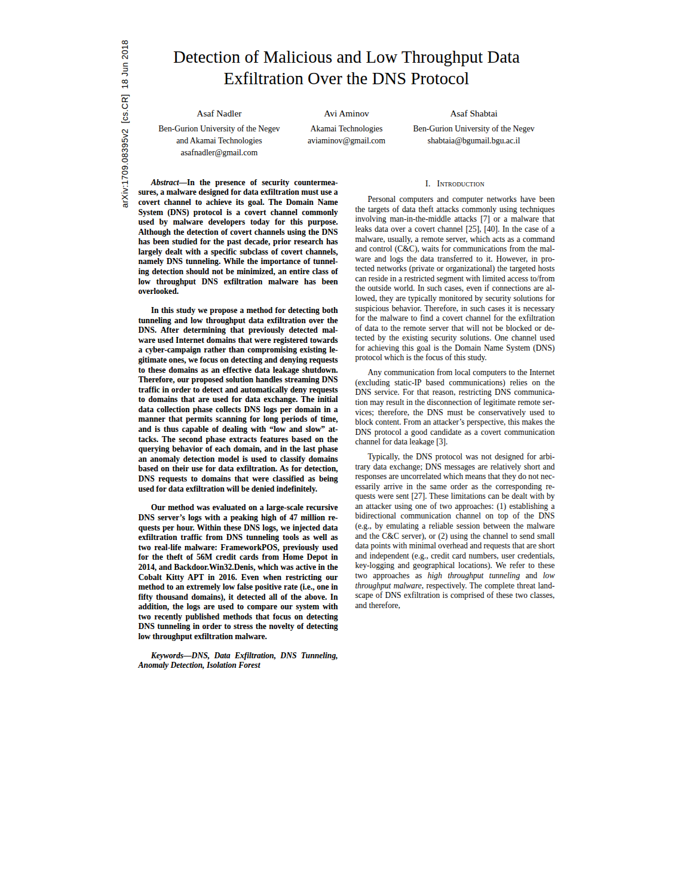arXiv:1709.08395v2 [cs.CR] 18 Jun 2018
Detection of Malicious and Low Throughput Data
Exfiltration Over the DNS Protocol
Asaf Nadler
Ben-Gurion University of the Negev
and Akamai Technologies
asafnadler@gmail.com
Avi Aminov
Akamai Technologies
aviaminov@gmail.com
Asaf Shabtai
Ben-Gurion University of the Negev
shabtaia@bgumail.bgu.ac.il
Abstract—In the presence of security countermeasures, a malware designed for data exfiltration must use a covert channel to achieve its goal. The Domain Name System (DNS) protocol is a covert channel commonly used by malware developers today for this purpose. Although the detection of covert channels using the DNS has been studied for the past decade, prior research has largely dealt with a specific subclass of covert channels, namely DNS tunneling. While the importance of tunneling detection should not be minimized, an entire class of low throughput DNS exfiltration malware has been overlooked.
In this study we propose a method for detecting both tunneling and low throughput data exfiltration over the DNS. After determining that previously detected malware used Internet domains that were registered towards a cyber-campaign rather than compromising existing legitimate ones, we focus on detecting and denying requests to these domains as an effective data leakage shutdown. Therefore, our proposed solution handles streaming DNS traffic in order to detect and automatically deny requests to domains that are used for data exchange. The initial data collection phase collects DNS logs per domain in a manner that permits scanning for long periods of time, and is thus capable of dealing with “low and slow” attacks. The second phase extracts features based on the querying behavior of each domain, and in the last phase an anomaly detection model is used to classify domains based on their use for data exfiltration. As for detection, DNS requests to domains that were classified as being used for data exfiltration will be denied indefinitely.
Our method was evaluated on a large-scale recursive DNS server’s logs with a peaking high of 47 million requests per hour. Within these DNS logs, we injected data exfiltration traffic from DNS tunneling tools as well as two real-life malware: FrameworkPOS, previously used for the theft of 56M credit cards from Home Depot in 2014, and Backdoor.Win32.Denis, which was active in the Cobalt Kitty APT in 2016. Even when restricting our method to an extremely low false positive rate (i.e., one in fifty thousand domains), it detected all of the above. In addition, the logs are used to compare our system with two recently published methods that focus on detecting DNS tunneling in order to stress the novelty of detecting low throughput exfiltration malware.
Keywords—DNS, Data Exfiltration, DNS Tunneling, Anomaly Detection, Isolation Forest
I. Introduction
Personal computers and computer networks have been the targets of data theft attacks commonly using techniques involving man-in-the-middle attacks [7] or a malware that leaks data over a covert channel [25], [40]. In the case of a malware, usually, a remote server, which acts as a command and control (C&C), waits for communications from the malware and logs the data transferred to it. However, in protected networks (private or organizational) the targeted hosts can reside in a restricted segment with limited access to/from the outside world. In such cases, even if connections are allowed, they are typically monitored by security solutions for suspicious behavior. Therefore, in such cases it is necessary for the malware to find a covert channel for the exfiltration of data to the remote server that will not be blocked or detected by the existing security solutions. One channel used for achieving this goal is the Domain Name System (DNS) protocol which is the focus of this study.
Any communication from local computers to the Internet (excluding static-IP based communications) relies on the DNS service. For that reason, restricting DNS communication may result in the disconnection of legitimate remote services; therefore, the DNS must be conservatively used to block content. From an attacker’s perspective, this makes the DNS protocol a good candidate as a covert communication channel for data leakage [3].
Typically, the DNS protocol was not designed for arbitrary data exchange; DNS messages are relatively short and responses are uncorrelated which means that they do not necessarily arrive in the same order as the corresponding requests were sent [27]. These limitations can be dealt with by an attacker using one of two approaches: (1) establishing a bidirectional communication channel on top of the DNS (e.g., by emulating a reliable session between the malware and the C&C server), or (2) using the channel to send small data points with minimal overhead and requests that are short and independent (e.g., credit card numbers, user credentials, key-logging and geographical locations). We refer to these two approaches as high throughput tunneling and low throughput malware, respectively. The complete threat landscape of DNS exfiltration is comprised of these two classes, and therefore,